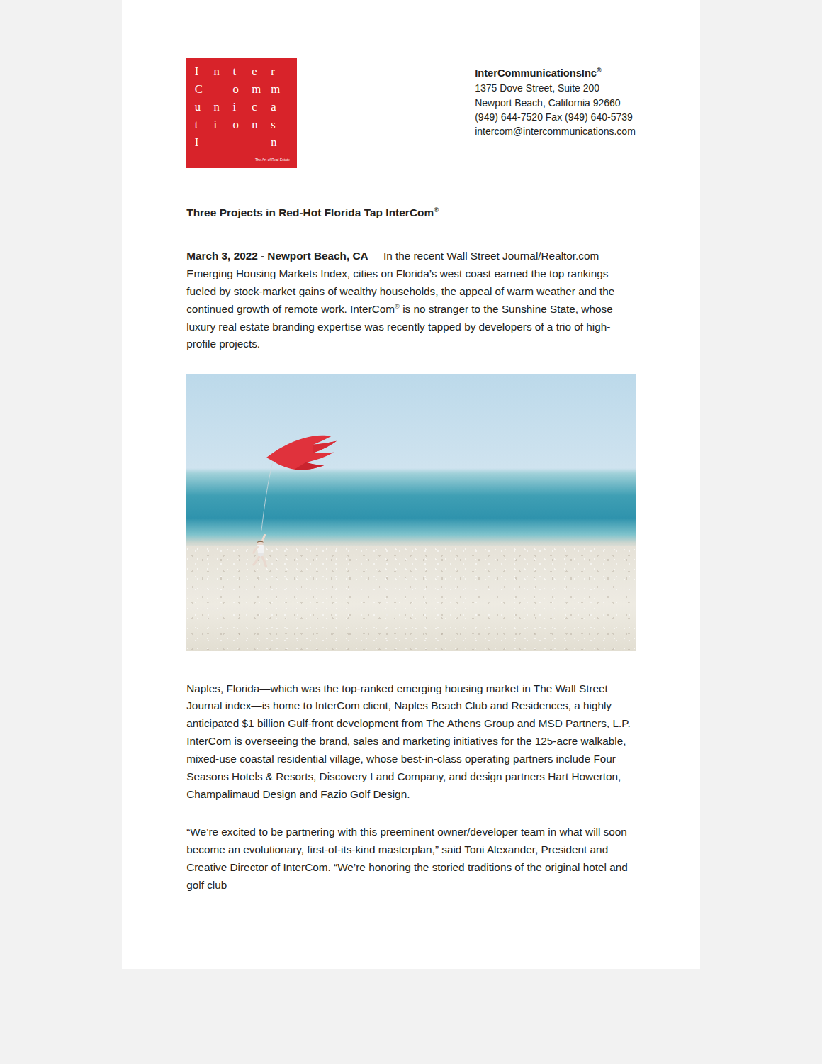Inter C. omm unica tions I... n
The Art of Real Estate
InterCommunicationsInc®
1375 Dove Street, Suite 200
Newport Beach, California 92660
(949) 644-7520 Fax (949) 640-5739
intercom@intercommunications.com
Three Projects in Red-Hot Florida Tap InterCom®
March 3, 2022 - Newport Beach, CA – In the recent Wall Street Journal/Realtor.com Emerging Housing Markets Index, cities on Florida’s west coast earned the top rankings—fueled by stock-market gains of wealthy households, the appeal of warm weather and the continued growth of remote work. InterCom® is no stranger to the Sunshine State, whose luxury real estate branding expertise was recently tapped by developers of a trio of high-profile projects.
Naples, Florida—which was the top-ranked emerging housing market in The Wall Street Journal index—is home to InterCom client, Naples Beach Club and Residences, a highly anticipated $1 billion Gulf-front development from The Athens Group and MSD Partners, L.P. InterCom is overseeing the brand, sales and marketing initiatives for the 125-acre walkable, mixed-use coastal residential village, whose best-in-class operating partners include Four Seasons Hotels & Resorts, Discovery Land Company, and design partners Hart Howerton, Champalimaud Design and Fazio Golf Design.
“We’re excited to be partnering with this preeminent owner/developer team in what will soon become an evolutionary, first-of-its-kind masterplan,” said Toni Alexander, President and Creative Director of InterCom. “We’re honoring the storied traditions of the original hotel and golf club